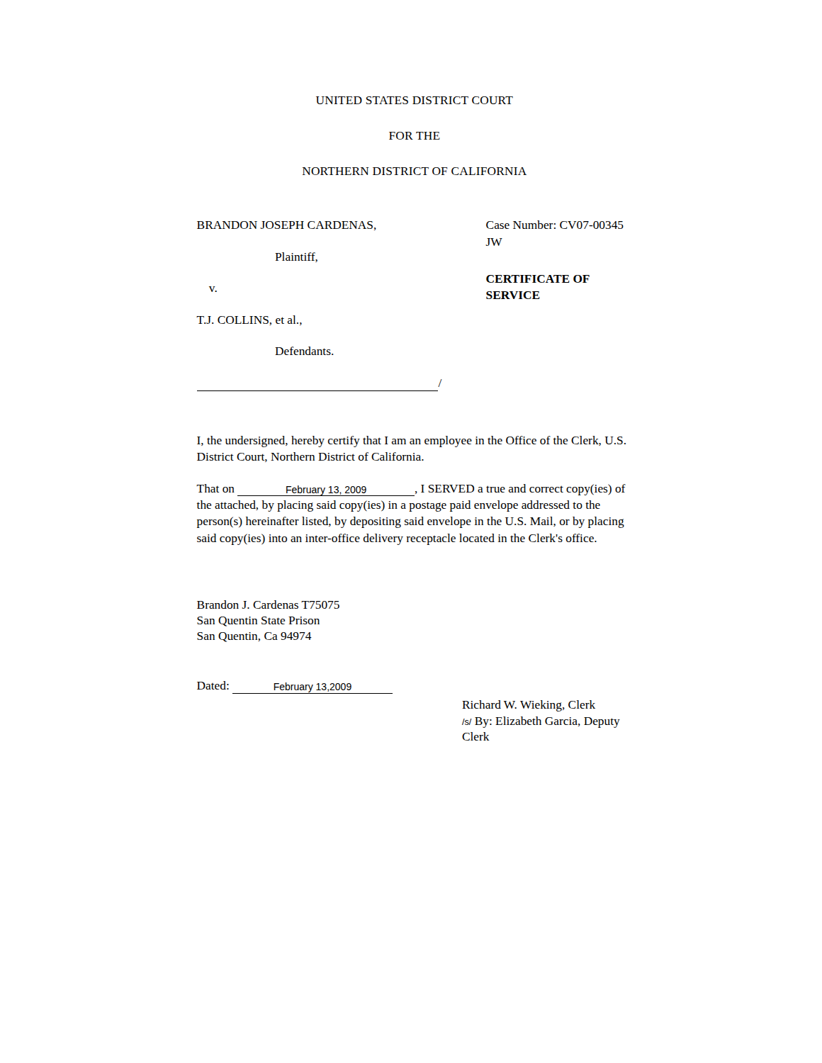UNITED STATES DISTRICT COURT
FOR THE
NORTHERN DISTRICT OF CALIFORNIA
| BRANDON JOSEPH CARDENAS, Plaintiff, v. T.J. COLLINS, et al., Defendants. / | Case Number: CV07-00345 JW CERTIFICATE OF SERVICE |
I, the undersigned, hereby certify that I am an employee in the Office of the Clerk, U.S. District Court, Northern District of California.
That on February 13, 2009, I SERVED a true and correct copy(ies) of the attached, by placing said copy(ies) in a postage paid envelope addressed to the person(s) hereinafter listed, by depositing said envelope in the U.S. Mail, or by placing said copy(ies) into an inter-office delivery receptacle located in the Clerk's office.
Brandon J. Cardenas T75075
San Quentin State Prison
San Quentin, Ca 94974
Dated: February 13,2009
Richard W. Wieking, Clerk
/s/ By: Elizabeth Garcia, Deputy Clerk